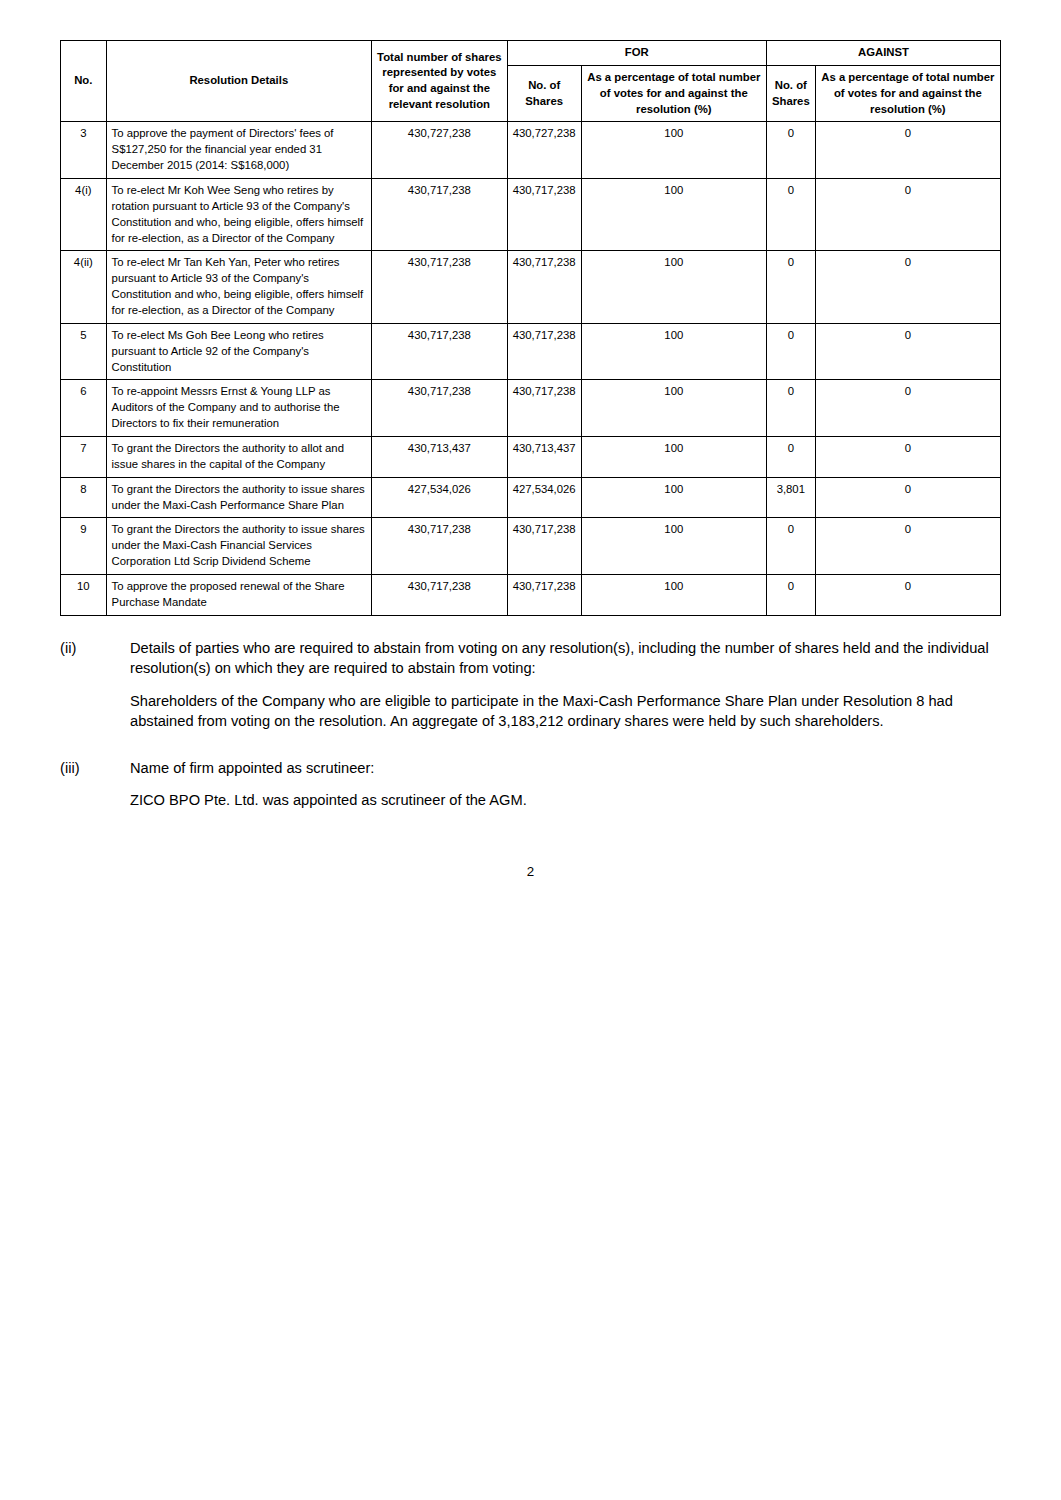| No. | Resolution Details | Total number of shares represented by votes for and against the relevant resolution | FOR | AGAINST |
| --- | --- | --- | --- | --- |
| No. of Shares | As a percentage of total number of votes for and against the resolution (%) | No. of Shares | As a percentage of total number of votes for and against the resolution (%) |
| 3 | To approve the payment of Directors' fees of S$127,250 for the financial year ended 31 December 2015 (2014: S$168,000) | 430,727,238 | 430,727,238 | 100 | 0 | 0 |
| 4(i) | To re-elect Mr Koh Wee Seng who retires by rotation pursuant to Article 93 of the Company's Constitution and who, being eligible, offers himself for re-election, as a Director of the Company | 430,717,238 | 430,717,238 | 100 | 0 | 0 |
| 4(ii) | To re-elect Mr Tan Keh Yan, Peter who retires pursuant to Article 93 of the Company's Constitution and who, being eligible, offers himself for re-election, as a Director of the Company | 430,717,238 | 430,717,238 | 100 | 0 | 0 |
| 5 | To re-elect Ms Goh Bee Leong who retires pursuant to Article 92 of the Company's Constitution | 430,717,238 | 430,717,238 | 100 | 0 | 0 |
| 6 | To re-appoint Messrs Ernst & Young LLP as Auditors of the Company and to authorise the Directors to fix their remuneration | 430,717,238 | 430,717,238 | 100 | 0 | 0 |
| 7 | To grant the Directors the authority to allot and issue shares in the capital of the Company | 430,713,437 | 430,713,437 | 100 | 0 | 0 |
| 8 | To grant the Directors the authority to issue shares under the Maxi-Cash Performance Share Plan | 427,534,026 | 427,534,026 | 100 | 3,801 | 0 |
| 9 | To grant the Directors the authority to issue shares under the Maxi-Cash Financial Services Corporation Ltd Scrip Dividend Scheme | 430,717,238 | 430,717,238 | 100 | 0 | 0 |
| 10 | To approve the proposed renewal of the Share Purchase Mandate | 430,717,238 | 430,717,238 | 100 | 0 | 0 |
(ii)
Details of parties who are required to abstain from voting on any resolution(s), including the number of shares held and the individual resolution(s) on which they are required to abstain from voting:
Shareholders of the Company who are eligible to participate in the Maxi-Cash Performance Share Plan under Resolution 8 had abstained from voting on the resolution. An aggregate of 3,183,212 ordinary shares were held by such shareholders.
(iii)
Name of firm appointed as scrutineer:
ZICO BPO Pte. Ltd. was appointed as scrutineer of the AGM.
2